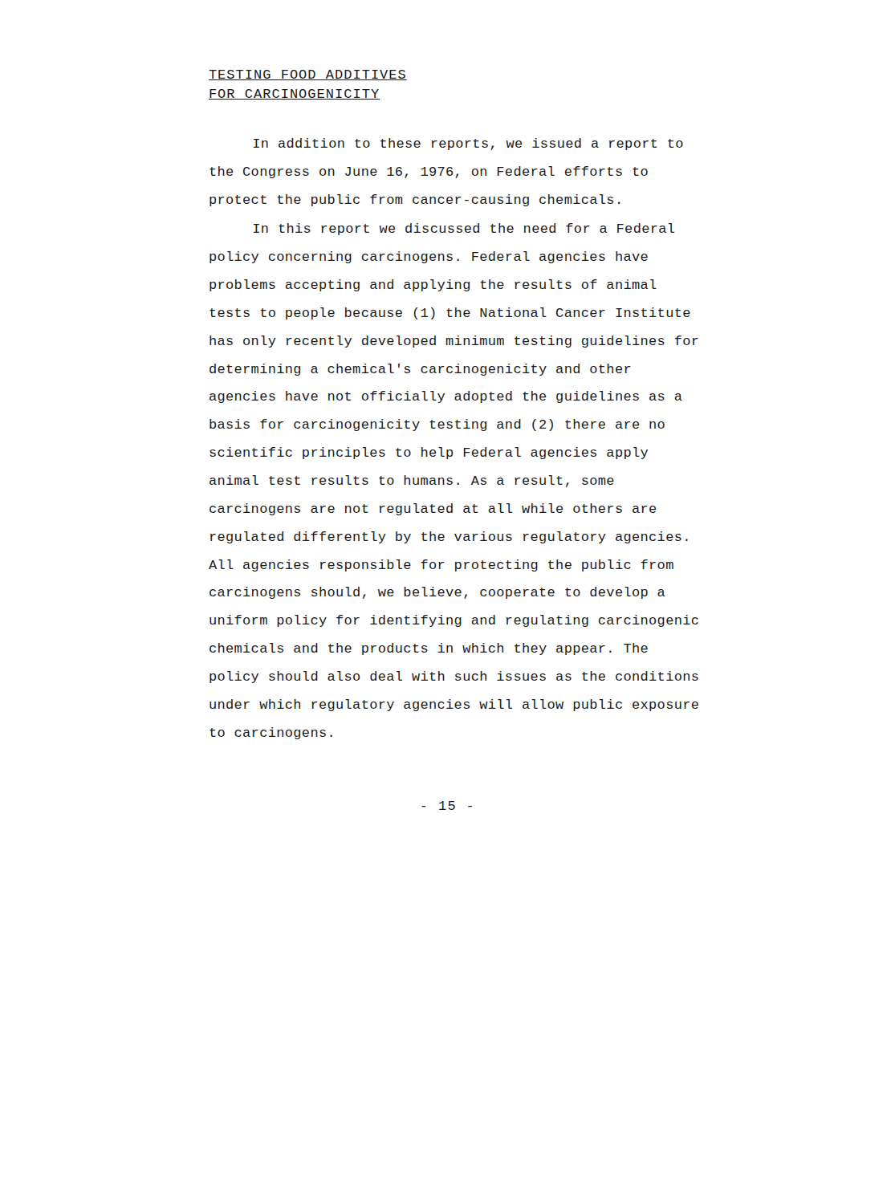TESTING FOOD ADDITIVES FOR CARCINOGENICITY
In addition to these reports, we issued a report to the Congress on June 16, 1976, on Federal efforts to protect the public from cancer-causing chemicals.
In this report we discussed the need for a Federal policy concerning carcinogens. Federal agencies have problems accepting and applying the results of animal tests to people because (1) the National Cancer Institute has only recently developed minimum testing guidelines for determining a chemical's carcinogenicity and other agencies have not officially adopted the guidelines as a basis for carcinogenicity testing and (2) there are no scientific principles to help Federal agencies apply animal test results to humans. As a result, some carcinogens are not regulated at all while others are regulated differently by the various regulatory agencies. All agencies responsible for protecting the public from carcinogens should, we believe, cooperate to develop a uniform policy for identifying and regulating carcinogenic chemicals and the products in which they appear. The policy should also deal with such issues as the conditions under which regulatory agencies will allow public exposure to carcinogens.
- 15 -